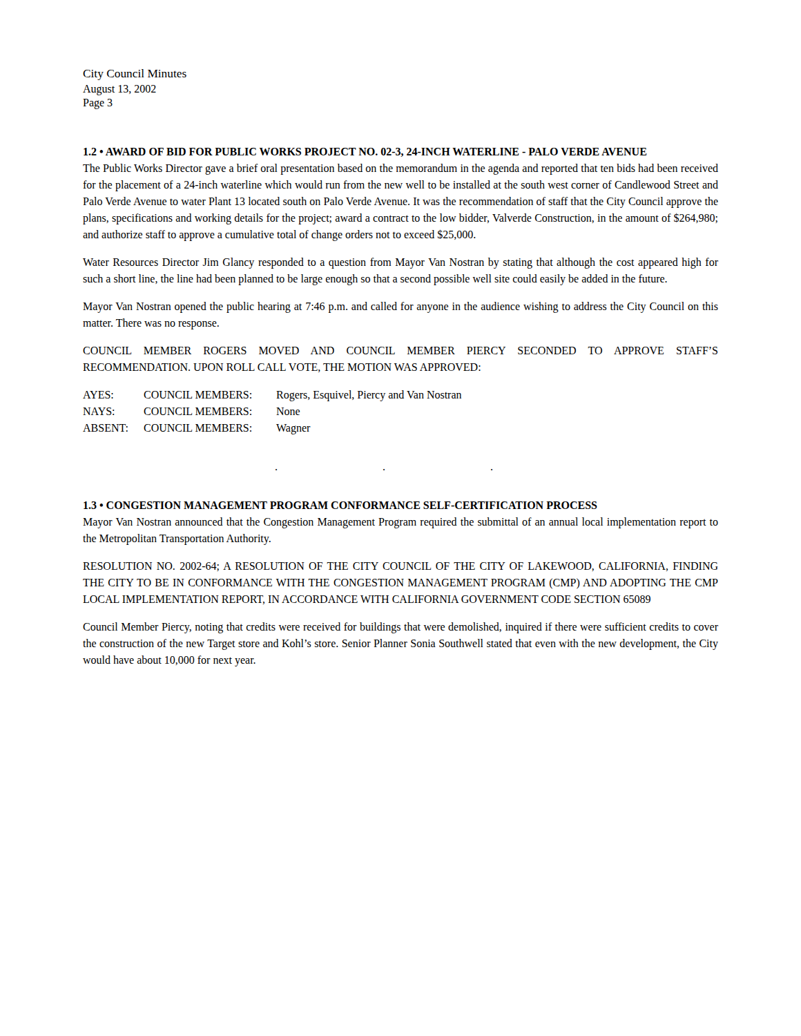City Council Minutes
August 13, 2002
Page 3
1.2 • AWARD OF BID FOR PUBLIC WORKS PROJECT NO. 02-3, 24-INCH WATERLINE - PALO VERDE AVENUE
The Public Works Director gave a brief oral presentation based on the memorandum in the agenda and reported that ten bids had been received for the placement of a 24-inch waterline which would run from the new well to be installed at the south west corner of Candlewood Street and Palo Verde Avenue to water Plant 13 located south on Palo Verde Avenue. It was the recommendation of staff that the City Council approve the plans, specifications and working details for the project; award a contract to the low bidder, Valverde Construction, in the amount of $264,980; and authorize staff to approve a cumulative total of change orders not to exceed $25,000.
Water Resources Director Jim Glancy responded to a question from Mayor Van Nostran by stating that although the cost appeared high for such a short line, the line had been planned to be large enough so that a second possible well site could easily be added in the future.
Mayor Van Nostran opened the public hearing at 7:46 p.m. and called for anyone in the audience wishing to address the City Council on this matter. There was no response.
COUNCIL MEMBER ROGERS MOVED AND COUNCIL MEMBER PIERCY SECONDED TO APPROVE STAFF’S RECOMMENDATION. UPON ROLL CALL VOTE, THE MOTION WAS APPROVED:
AYES: COUNCIL MEMBERS: Rogers, Esquivel, Piercy and Van Nostran
NAYS: COUNCIL MEMBERS: None
ABSENT: COUNCIL MEMBERS: Wagner
. . .
1.3 • CONGESTION MANAGEMENT PROGRAM CONFORMANCE SELF-CERTIFICATION PROCESS
Mayor Van Nostran announced that the Congestion Management Program required the submittal of an annual local implementation report to the Metropolitan Transportation Authority.
RESOLUTION NO. 2002-64; A RESOLUTION OF THE CITY COUNCIL OF THE CITY OF LAKEWOOD, CALIFORNIA, FINDING THE CITY TO BE IN CONFORMANCE WITH THE CONGESTION MANAGEMENT PROGRAM (CMP) AND ADOPTING THE CMP LOCAL IMPLEMENTATION REPORT, IN ACCORDANCE WITH CALIFORNIA GOVERNMENT CODE SECTION 65089
Council Member Piercy, noting that credits were received for buildings that were demolished, inquired if there were sufficient credits to cover the construction of the new Target store and Kohl’s store. Senior Planner Sonia Southwell stated that even with the new development, the City would have about 10,000 for next year.